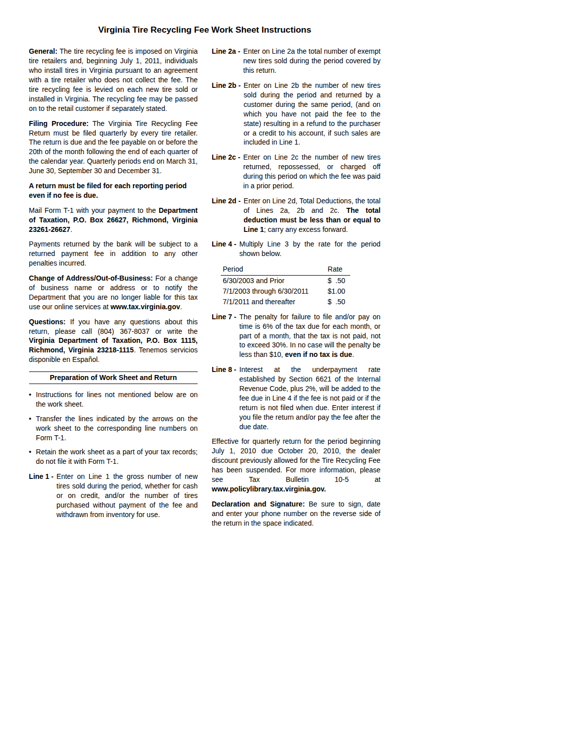Virginia Tire Recycling Fee Work Sheet Instructions
General: The tire recycling fee is imposed on Virginia tire retailers and, beginning July 1, 2011, individuals who install tires in Virginia pursuant to an agreement with a tire retailer who does not collect the fee. The tire recycling fee is levied on each new tire sold or installed in Virginia. The recycling fee may be passed on to the retail customer if separately stated.
Filing Procedure: The Virginia Tire Recycling Fee Return must be filed quarterly by every tire retailer. The return is due and the fee payable on or before the 20th of the month following the end of each quarter of the calendar year. Quarterly periods end on March 31, June 30, September 30 and December 31.
A return must be filed for each reporting period even if no fee is due.
Mail Form T-1 with your payment to the Department of Taxation, P.O. Box 26627, Richmond, Virginia 23261-26627.
Payments returned by the bank will be subject to a returned payment fee in addition to any other penalties incurred.
Change of Address/Out-of-Business: For a change of business name or address or to notify the Department that you are no longer liable for this tax use our online services at www.tax.virginia.gov.
Questions: If you have any questions about this return, please call (804) 367-8037 or write the Virginia Department of Taxation, P.O. Box 1115, Richmond, Virginia 23218-1115. Tenemos servicios disponible en Español.
Preparation of Work Sheet and Return
Instructions for lines not mentioned below are on the work sheet.
Transfer the lines indicated by the arrows on the work sheet to the corresponding line numbers on Form T-1.
Retain the work sheet as a part of your tax records; do not file it with Form T-1.
Line 1 -
Enter on Line 1 the gross number of new tires sold during the period, whether for cash or on credit, and/or the number of tires purchased without payment of the fee and withdrawn from inventory for use.
Line 2a -
Enter on Line 2a the total number of exempt new tires sold during the period covered by this return.
Line 2b -
Enter on Line 2b the number of new tires sold during the period and returned by a customer during the same period, (and on which you have not paid the fee to the state) resulting in a refund to the purchaser or a credit to his account, if such sales are included in Line 1.
Line 2c -
Enter on Line 2c the number of new tires returned, repossessed, or charged off during this period on which the fee was paid in a prior period.
Line 2d -
Enter on Line 2d, Total Deductions, the total of Lines 2a, 2b and 2c. The total deduction must be less than or equal to Line 1; carry any excess forward.
Line 4 -
Multiply Line 3 by the rate for the period shown below.
| Period | Rate |
| --- | --- |
| 6/30/2003 and Prior | $ .50 |
| 7/1/2003 through 6/30/2011 | $1.00 |
| 7/1/2011 and thereafter | $ .50 |
Line 7 -
The penalty for failure to file and/or pay on time is 6% of the tax due for each month, or part of a month, that the tax is not paid, not to exceed 30%. In no case will the penalty be less than $10, even if no tax is due.
Line 8 -
Interest at the underpayment rate established by Section 6621 of the Internal Revenue Code, plus 2%, will be added to the fee due in Line 4 if the fee is not paid or if the return is not filed when due. Enter interest if you file the return and/or pay the fee after the due date.
Effective for quarterly return for the period beginning July 1, 2010 due October 20, 2010, the dealer discount previously allowed for the Tire Recycling Fee has been suspended. For more information, please see Tax Bulletin 10-5 at www.policylibrary.tax.virginia.gov.
Declaration and Signature: Be sure to sign, date and enter your phone number on the reverse side of the return in the space indicated.